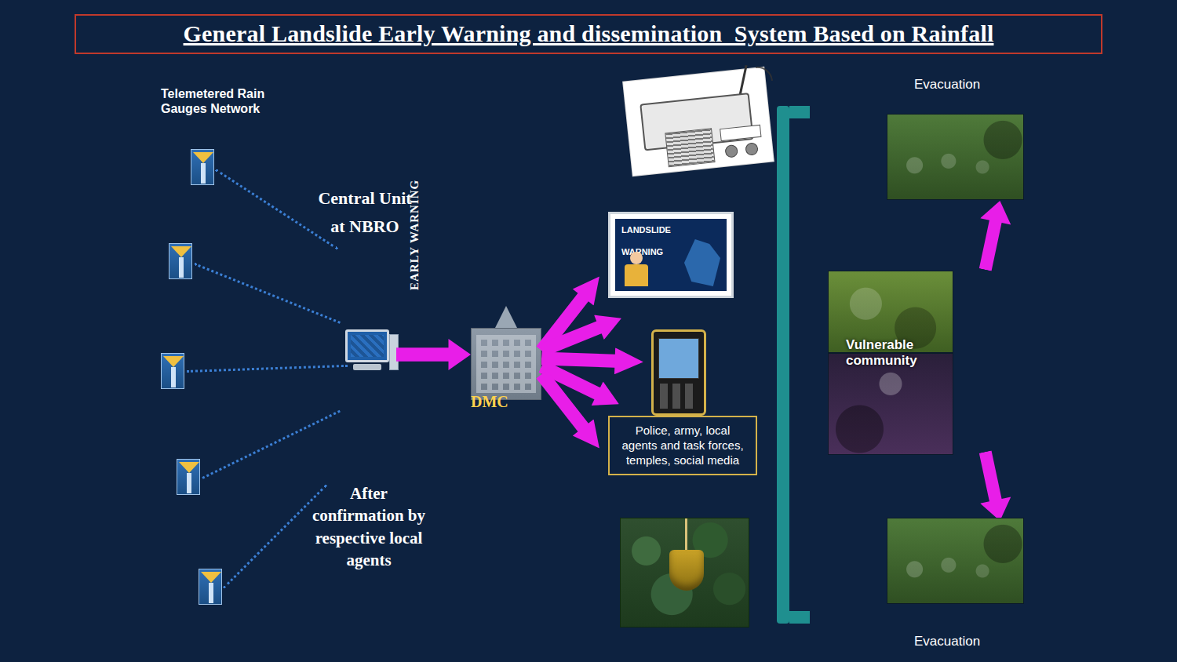General Landslide Early Warning and dissemination System Based on Rainfall
Telemetered Rain
Gauges Network
Central Unitat NBRO
EARLY WARNING
DMC
After confirmation by respective local agents
LANDSLIDE
WARNING
Police, army, local agents and task forces, temples, social media
Vulnerable
community
Evacuation
Evacuation